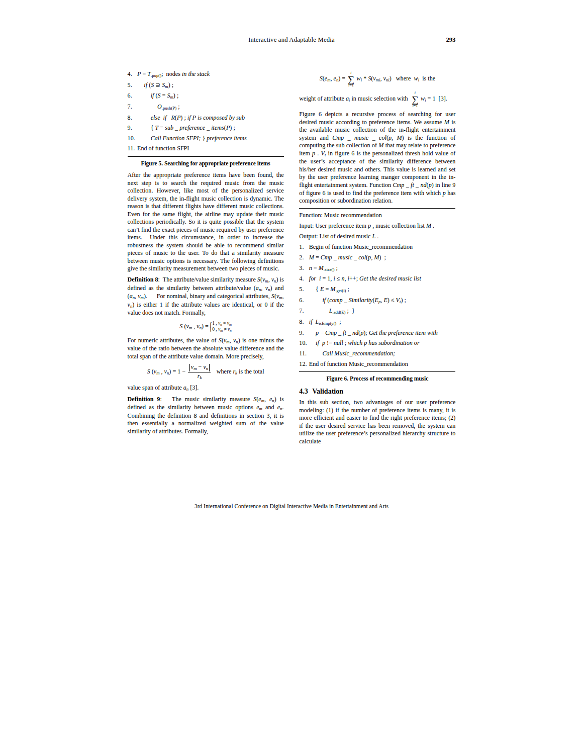Interactive and Adaptable Media 293
4. P = T.pop(); nodes in the stack
5. if (S ⊇ Sm) ;
6. if (S = Sm) ;
7. O.push(P) ;
8. else if R(P) ; if P is composed by sub
9. { T = sub _ preference _ items(P) ;
10. Call Function SFPI; } preference items
11. End of function SFPI
Figure 5. Searching for appropriate preference items
After the appropriate preference items have been found, the next step is to search the required music from the music collection. However, like most of the personalized service delivery system, the in-flight music collection is dynamic. The reason is that different flights have different music collections. Even for the same flight, the airline may update their music collections periodically. So it is quite possible that the system can’t find the exact pieces of music required by user preference items. Under this circumstance, in order to increase the robustness the system should be able to recommend similar pieces of music to the user. To do that a similarity measure between music options is necessary. The following definitions give the similarity measurement between two pieces of music.
Definition 8: The attribute/value similarity measure S(vm, vn) is defined as the similarity between attribute/value (an, vn) and (an, vm). For nominal, binary and categorical attributes, S(vm, vn) is either 1 if the attribute values are identical, or 0 if the value does not match. Formally,
S (vm , vn) = 1 , vn = vm 0 , vm ≠ vn
For numeric attributes, the value of S(vm, vn) is one minus the value of the ratio between the absolute value difference and the total span of the attribute value domain. More precisely,
S (vm , vn) = 1 − vm − vn rk where rk is the total
value span of attribute an [3].
Definition 9: The music similarity measure S(em, en) is defined as the similarity between music options em and en. Combining the definition 8 and definitions in section 3, it is then essentially a normalized weighted sum of the value similarity of attributes. Formally,
S(em, en) = i∑i=1 wi * S(vmi, vni) where wi is the
weight of attribute ai in music selection with i∑i=1 wi = 1 [3].
Figure 6 depicts a recursive process of searching for user desired music according to preference items. We assume M is the available music collection of the in-flight entertainment system and Cmp _ music _ col(p, M) is the function of computing the sub collection of M that may relate to preference item p . Vt in figure 6 is the personalized thresh hold value of the user’s acceptance of the similarity difference between his/her desired music and others. This value is learned and set by the user preference learning manger component in the in-flight entertainment system. Function Cmp _ ft _ nd(p) in line 9 of figure 6 is used to find the preference item with which p has composition or subordination relation.
Function: Music recommendation
Input: User preference item p , music collection list M .
Output: List of desired music L .
1. Begin of function Music_recommendation
2. M = Cmp _ music _ col(p, M) ;
3. n = M.size() ;
4. for i = 1, i ≤ n, i++; Get the desired music list
5. { E = M.get(i) ;
6. if (comp _ Similarity(Ep, E) ≤ Vt) ;
7. L.add(E) ; }
8. if LisEmpty() ;
9. p = Cmp _ ft _ nd(p); Get the preference item with
10. if p != null ; which p has subordination or
11. Call Music_recommendation;
12. End of function Music_recommendation
Figure 6. Process of recommending music
4.3 Validation
In this sub section, two advantages of our user preference modeling: (1) if the number of preference items is many, it is more efficient and easier to find the right preference items; (2) if the user desired service has been removed, the system can utilize the user preference’s personalized hierarchy structure to calculate
3rd International Conference on Digital Interactive Media in Entertainment and Arts